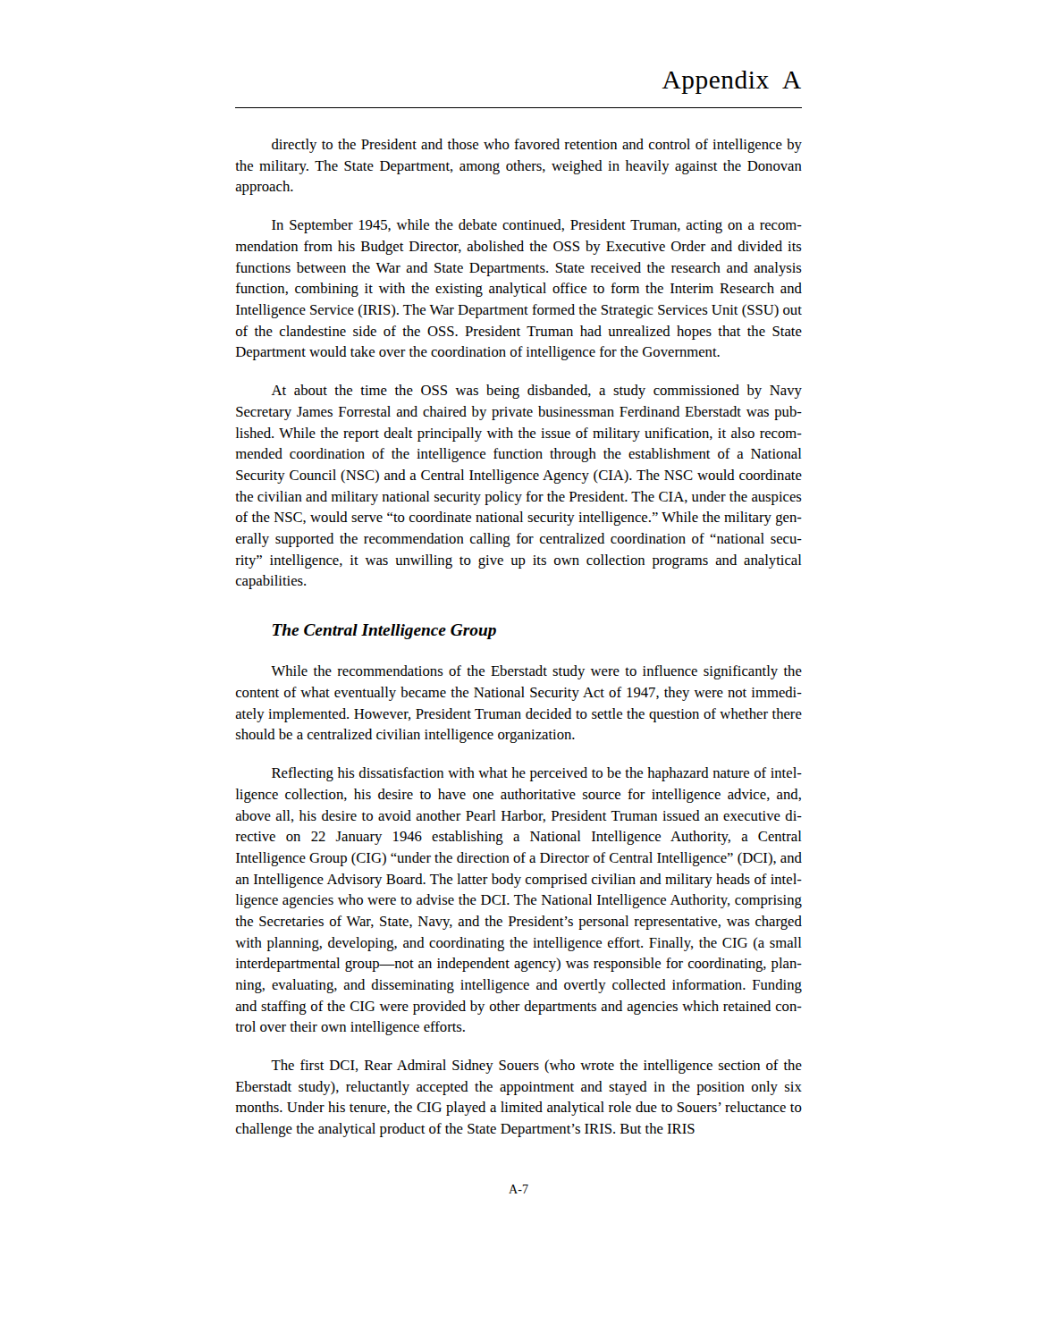Appendix A
directly to the President and those who favored retention and control of intelligence by the military. The State Department, among others, weighed in heavily against the Donovan approach.
In September 1945, while the debate continued, President Truman, acting on a recommendation from his Budget Director, abolished the OSS by Executive Order and divided its functions between the War and State Departments. State received the research and analysis function, combining it with the existing analytical office to form the Interim Research and Intelligence Service (IRIS). The War Department formed the Strategic Services Unit (SSU) out of the clandestine side of the OSS. President Truman had unrealized hopes that the State Department would take over the coordination of intelligence for the Government.
At about the time the OSS was being disbanded, a study commissioned by Navy Secretary James Forrestal and chaired by private businessman Ferdinand Eberstadt was published. While the report dealt principally with the issue of military unification, it also recommended coordination of the intelligence function through the establishment of a National Security Council (NSC) and a Central Intelligence Agency (CIA). The NSC would coordinate the civilian and military national security policy for the President. The CIA, under the auspices of the NSC, would serve “to coordinate national security intelligence.” While the military generally supported the recommendation calling for centralized coordination of “national security” intelligence, it was unwilling to give up its own collection programs and analytical capabilities.
The Central Intelligence Group
While the recommendations of the Eberstadt study were to influence significantly the content of what eventually became the National Security Act of 1947, they were not immediately implemented. However, President Truman decided to settle the question of whether there should be a centralized civilian intelligence organization.
Reflecting his dissatisfaction with what he perceived to be the haphazard nature of intelligence collection, his desire to have one authoritative source for intelligence advice, and, above all, his desire to avoid another Pearl Harbor, President Truman issued an executive directive on 22 January 1946 establishing a National Intelligence Authority, a Central Intelligence Group (CIG) “under the direction of a Director of Central Intelligence” (DCI), and an Intelligence Advisory Board. The latter body comprised civilian and military heads of intelligence agencies who were to advise the DCI. The National Intelligence Authority, comprising the Secretaries of War, State, Navy, and the President’s personal representative, was charged with planning, developing, and coordinating the intelligence effort. Finally, the CIG (a small interdepartmental group—not an independent agency) was responsible for coordinating, planning, evaluating, and disseminating intelligence and overtly collected information. Funding and staffing of the CIG were provided by other departments and agencies which retained control over their own intelligence efforts.
The first DCI, Rear Admiral Sidney Souers (who wrote the intelligence section of the Eberstadt study), reluctantly accepted the appointment and stayed in the position only six months. Under his tenure, the CIG played a limited analytical role due to Souers’ reluctance to challenge the analytical product of the State Department’s IRIS. But the IRIS
A-7